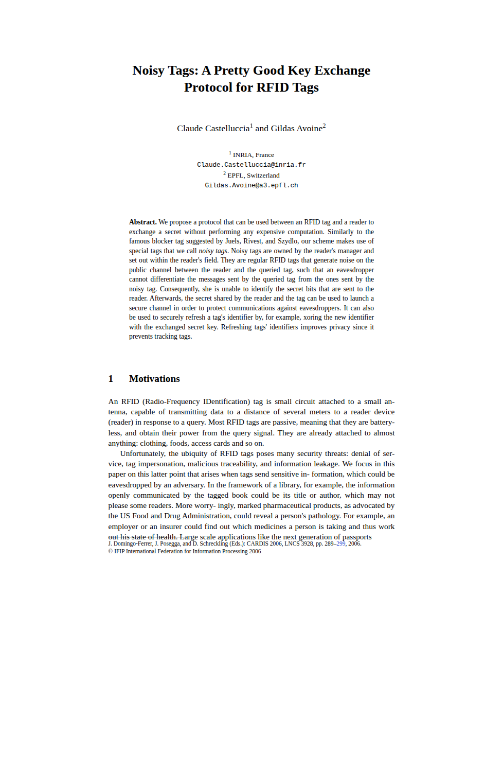Noisy Tags: A Pretty Good Key Exchange
Protocol for RFID Tags
Claude Castelluccia1 and Gildas Avoine2
1 INRIA, France
Claude.Castelluccia@inria.fr
2 EPFL, Switzerland
Gildas.Avoine@a3.epfl.ch
Abstract. We propose a protocol that can be used between an RFID tag and a reader to exchange a secret without performing any expensive computation. Similarly to the famous blocker tag suggested by Juels, Rivest, and Szydlo, our scheme makes use of special tags that we call noisy tags. Noisy tags are owned by the reader's manager and set out within the reader's field. They are regular RFID tags that generate noise on the public channel between the reader and the queried tag, such that an eavesdropper cannot differentiate the messages sent by the queried tag from the ones sent by the noisy tag. Consequently, she is unable to identify the secret bits that are sent to the reader. Afterwards, the secret shared by the reader and the tag can be used to launch a secure channel in order to protect communications against eavesdroppers. It can also be used to securely refresh a tag's identifier by, for example, xoring the new identifier with the exchanged secret key. Refreshing tags' identifiers improves privacy since it prevents tracking tags.
1 Motivations
An RFID (Radio-Frequency IDentification) tag is small circuit attached to a small antenna, capable of transmitting data to a distance of several meters to a reader device (reader) in response to a query. Most RFID tags are passive, meaning that they are battery-less, and obtain their power from the query signal. They are already attached to almost anything: clothing, foods, access cards and so on.
Unfortunately, the ubiquity of RFID tags poses many security threats: denial of service, tag impersonation, malicious traceability, and information leakage. We focus in this paper on this latter point that arises when tags send sensitive in- formation, which could be eavesdropped by an adversary. In the framework of a library, for example, the information openly communicated by the tagged book could be its title or author, which may not please some readers. More worry- ingly, marked pharmaceutical products, as advocated by the US Food and Drug Administration, could reveal a person's pathology. For example, an employer or an insurer could find out which medicines a person is taking and thus work out his state of health. Large scale applications like the next generation of passports
J. Domingo-Ferrer, J. Posegga, and D. Schreckling (Eds.): CARDIS 2006, LNCS 3928, pp. 289–299, 2006.
© IFIP International Federation for Information Processing 2006